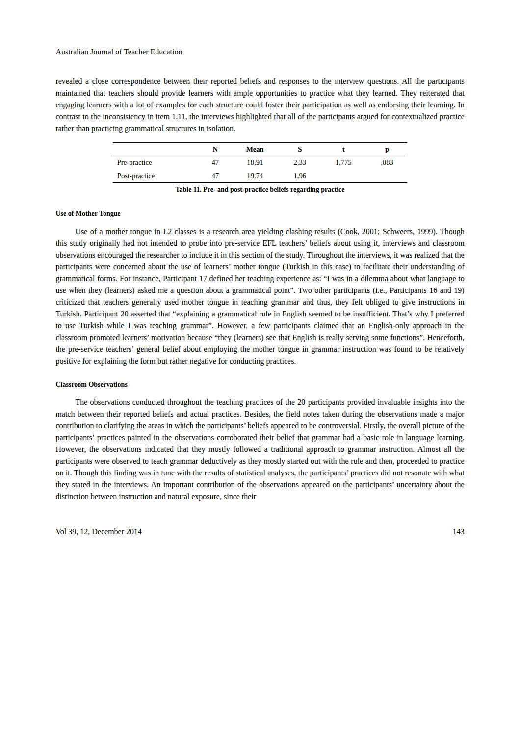Australian Journal of Teacher Education
revealed a close correspondence between their reported beliefs and responses to the interview questions. All the participants maintained that teachers should provide learners with ample opportunities to practice what they learned. They reiterated that engaging learners with a lot of examples for each structure could foster their participation as well as endorsing their learning. In contrast to the inconsistency in item 1.11, the interviews highlighted that all of the participants argued for contextualized practice rather than practicing grammatical structures in isolation.
| | N | Mean | S | t | p |
| --- | --- | --- | --- | --- | --- |
| Pre-practice | 47 | 18,91 | 2,33 | 1,775 | ,083 |
| Post-practice | 47 | 19.74 | 1,96 | | |
Table 11. Pre- and post-practice beliefs regarding practice
Use of Mother Tongue
Use of a mother tongue in L2 classes is a research area yielding clashing results (Cook, 2001; Schweers, 1999). Though this study originally had not intended to probe into pre-service EFL teachers’ beliefs about using it, interviews and classroom observations encouraged the researcher to include it in this section of the study. Throughout the interviews, it was realized that the participants were concerned about the use of learners’ mother tongue (Turkish in this case) to facilitate their understanding of grammatical forms. For instance, Participant 17 defined her teaching experience as: “I was in a dilemma about what language to use when they (learners) asked me a question about a grammatical point”. Two other participants (i.e., Participants 16 and 19) criticized that teachers generally used mother tongue in teaching grammar and thus, they felt obliged to give instructions in Turkish. Participant 20 asserted that “explaining a grammatical rule in English seemed to be insufficient. That’s why I preferred to use Turkish while I was teaching grammar”. However, a few participants claimed that an English-only approach in the classroom promoted learners’ motivation because “they (learners) see that English is really serving some functions”. Henceforth, the pre-service teachers’ general belief about employing the mother tongue in grammar instruction was found to be relatively positive for explaining the form but rather negative for conducting practices.
Classroom Observations
The observations conducted throughout the teaching practices of the 20 participants provided invaluable insights into the match between their reported beliefs and actual practices. Besides, the field notes taken during the observations made a major contribution to clarifying the areas in which the participants’ beliefs appeared to be controversial. Firstly, the overall picture of the participants’ practices painted in the observations corroborated their belief that grammar had a basic role in language learning. However, the observations indicated that they mostly followed a traditional approach to grammar instruction. Almost all the participants were observed to teach grammar deductively as they mostly started out with the rule and then, proceeded to practice on it. Though this finding was in tune with the results of statistical analyses, the participants’ practices did not resonate with what they stated in the interviews. An important contribution of the observations appeared on the participants’ uncertainty about the distinction between instruction and natural exposure, since their
Vol 39, 12, December 2014 143